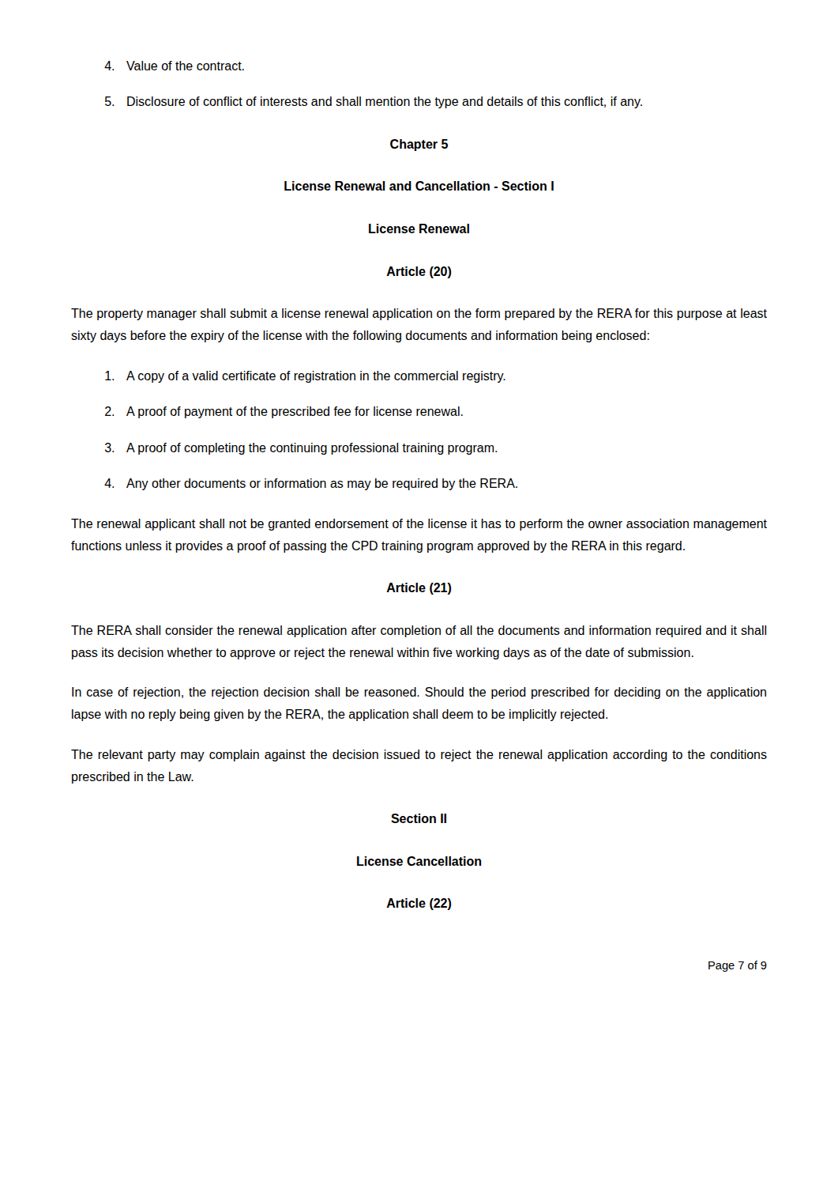Value of the contract.
Disclosure of conflict of interests and shall mention the type and details of this conflict, if any.
Chapter 5
License Renewal and Cancellation - Section I
License Renewal
Article (20)
The property manager shall submit a license renewal application on the form prepared by the RERA for this purpose at least sixty days before the expiry of the license with the following documents and information being enclosed:
A copy of a valid certificate of registration in the commercial registry.
A proof of payment of the prescribed fee for license renewal.
A proof of completing the continuing professional training program.
Any other documents or information as may be required by the RERA.
The renewal applicant shall not be granted endorsement of the license it has to perform the owner association management functions unless it provides a proof of passing the CPD training program approved by the RERA in this regard.
Article (21)
The RERA shall consider the renewal application after completion of all the documents and information required and it shall pass its decision whether to approve or reject the renewal within five working days as of the date of submission.
In case of rejection, the rejection decision shall be reasoned. Should the period prescribed for deciding on the application lapse with no reply being given by the RERA, the application shall deem to be implicitly rejected.
The relevant party may complain against the decision issued to reject the renewal application according to the conditions prescribed in the Law.
Section II
License Cancellation
Article (22)
Page 7 of 9